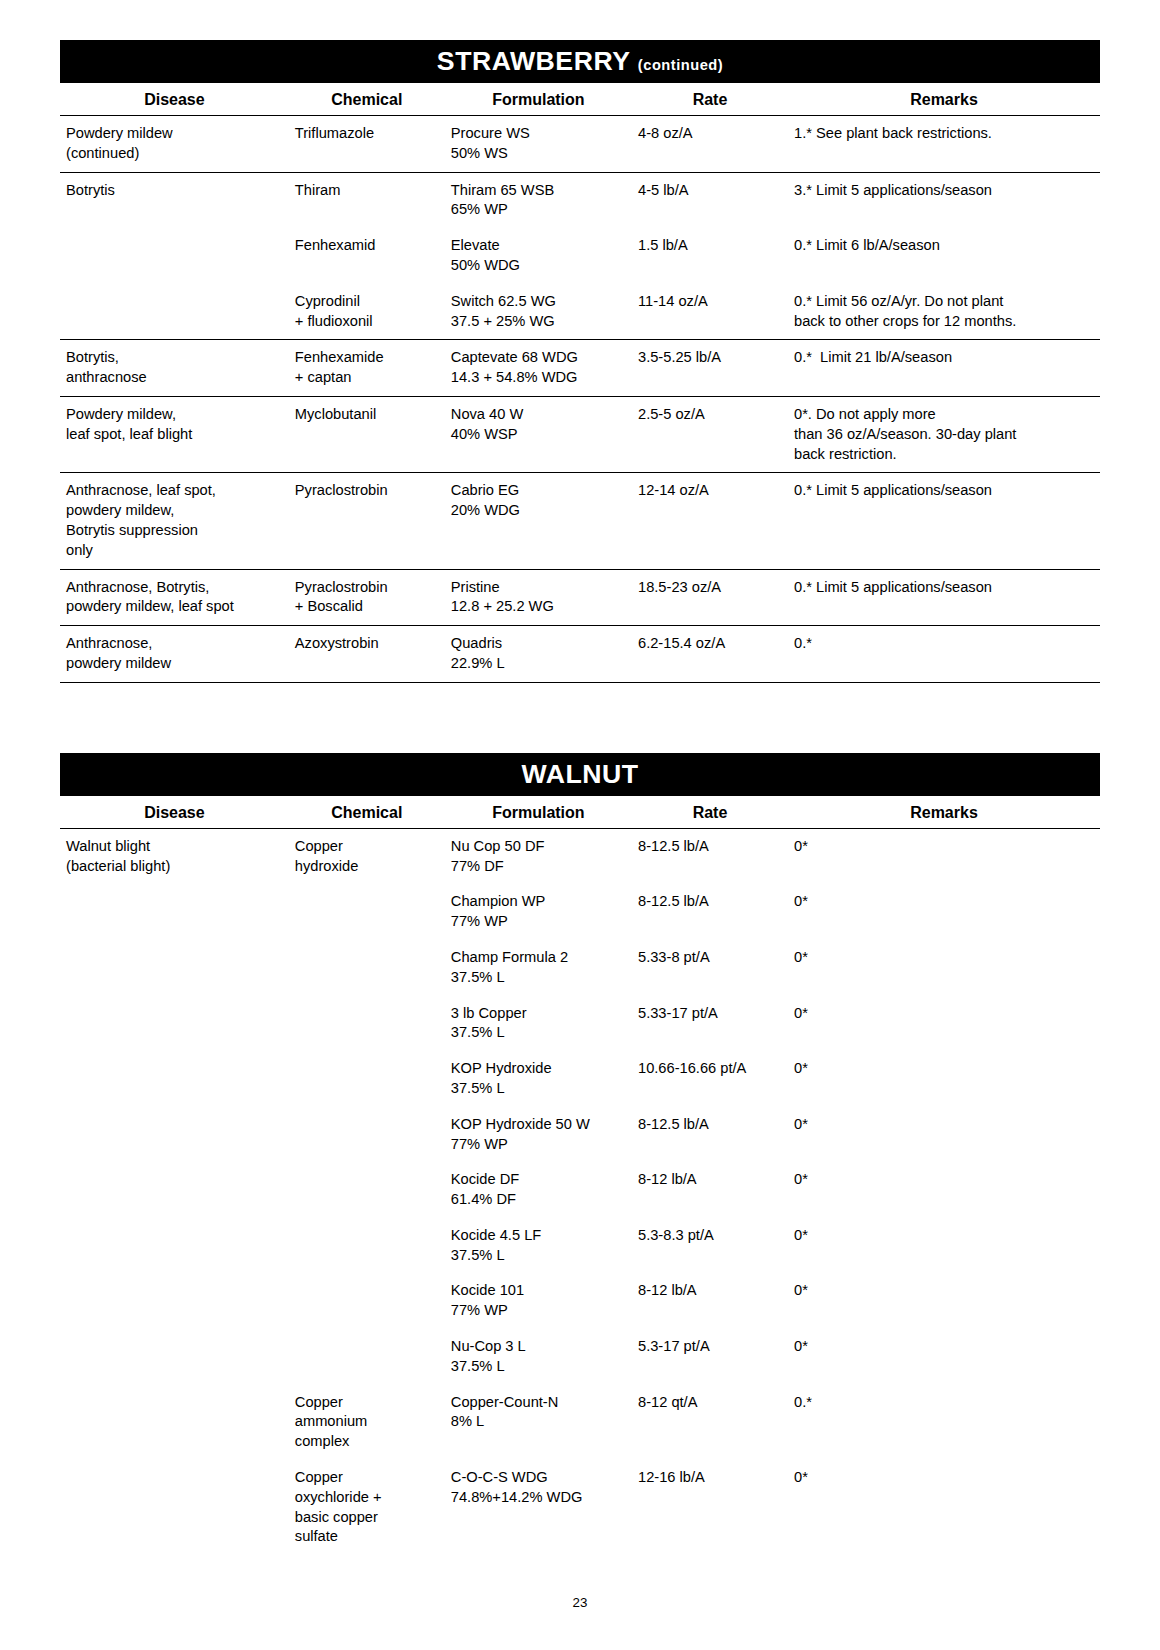STRAWBERRY (continued)
| Disease | Chemical | Formulation | Rate | Remarks |
| --- | --- | --- | --- | --- |
| Powdery mildew (continued) | Triflumazole | Procure WS 50% WS | 4-8 oz/A | 1.* See plant back restrictions. |
| Botrytis | Thiram | Thiram 65 WSB 65% WP | 4-5 lb/A | 3.* Limit 5 applications/season |
| | Fenhexamid | Elevate 50% WDG | 1.5 lb/A | 0.* Limit 6 lb/A/season |
| | Cyprodinil + fludioxonil | Switch 62.5 WG 37.5 + 25% WG | 11-14 oz/A | 0.* Limit 56 oz/A/yr. Do not plant back to other crops for 12 months. |
| Botrytis, anthracnose | Fenhexamide + captan | Captevate 68 WDG 14.3 + 54.8% WDG | 3.5-5.25 lb/A | 0.* Limit 21 lb/A/season |
| Powdery mildew, leaf spot, leaf blight | Myclobutanil | Nova 40 W 40% WSP | 2.5-5 oz/A | 0*. Do not apply more than 36 oz/A/season. 30-day plant back restriction. |
| Anthracnose, leaf spot, powdery mildew, Botrytis suppression only | Pyraclostrobin | Cabrio EG 20% WDG | 12-14 oz/A | 0.* Limit 5 applications/season |
| Anthracnose, Botrytis, powdery mildew, leaf spot | Pyraclostrobin + Boscalid | Pristine 12.8 + 25.2 WG | 18.5-23 oz/A | 0.* Limit 5 applications/season |
| Anthracnose, powdery mildew | Azoxystrobin | Quadris 22.9% L | 6.2-15.4 oz/A | 0.* |
WALNUT
| Disease | Chemical | Formulation | Rate | Remarks |
| --- | --- | --- | --- | --- |
| Walnut blight (bacterial blight) | Copper hydroxide | Nu Cop 50 DF 77% DF | 8-12.5 lb/A | 0* |
| | | Champion WP 77% WP | 8-12.5 lb/A | 0* |
| | | Champ Formula 2 37.5% L | 5.33-8 pt/A | 0* |
| | | 3 lb Copper 37.5% L | 5.33-17 pt/A | 0* |
| | | KOP Hydroxide 37.5% L | 10.66-16.66 pt/A | 0* |
| | | KOP Hydroxide 50 W 77% WP | 8-12.5 lb/A | 0* |
| | | Kocide DF 61.4% DF | 8-12 lb/A | 0* |
| | | Kocide 4.5 LF 37.5% L | 5.3-8.3 pt/A | 0* |
| | | Kocide 101 77% WP | 8-12 lb/A | 0* |
| | | Nu-Cop 3 L 37.5% L | 5.3-17 pt/A | 0* |
| | Copper ammonium complex | Copper-Count-N 8% L | 8-12 qt/A | 0.* |
| | Copper oxychloride + basic copper sulfate | C-O-C-S WDG 74.8%+14.2% WDG | 12-16 lb/A | 0* |
23